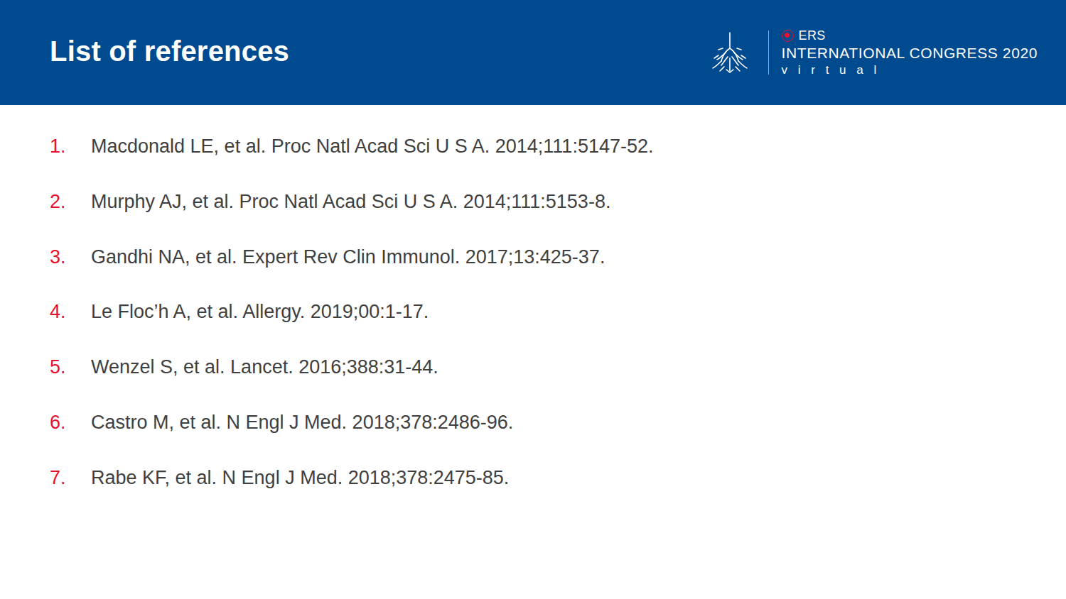List of references
ERS
INTERNATIONAL CONGRESS 2020
v i r t u a l
Macdonald LE, et al. Proc Natl Acad Sci U S A. 2014;111:5147-52.
Murphy AJ, et al. Proc Natl Acad Sci U S A. 2014;111:5153-8.
Gandhi NA, et al. Expert Rev Clin Immunol. 2017;13:425-37.
Le Floc’h A, et al. Allergy. 2019;00:1-17.
Wenzel S, et al. Lancet. 2016;388:31-44.
Castro M, et al. N Engl J Med. 2018;378:2486-96.
Rabe KF, et al. N Engl J Med. 2018;378:2475-85.